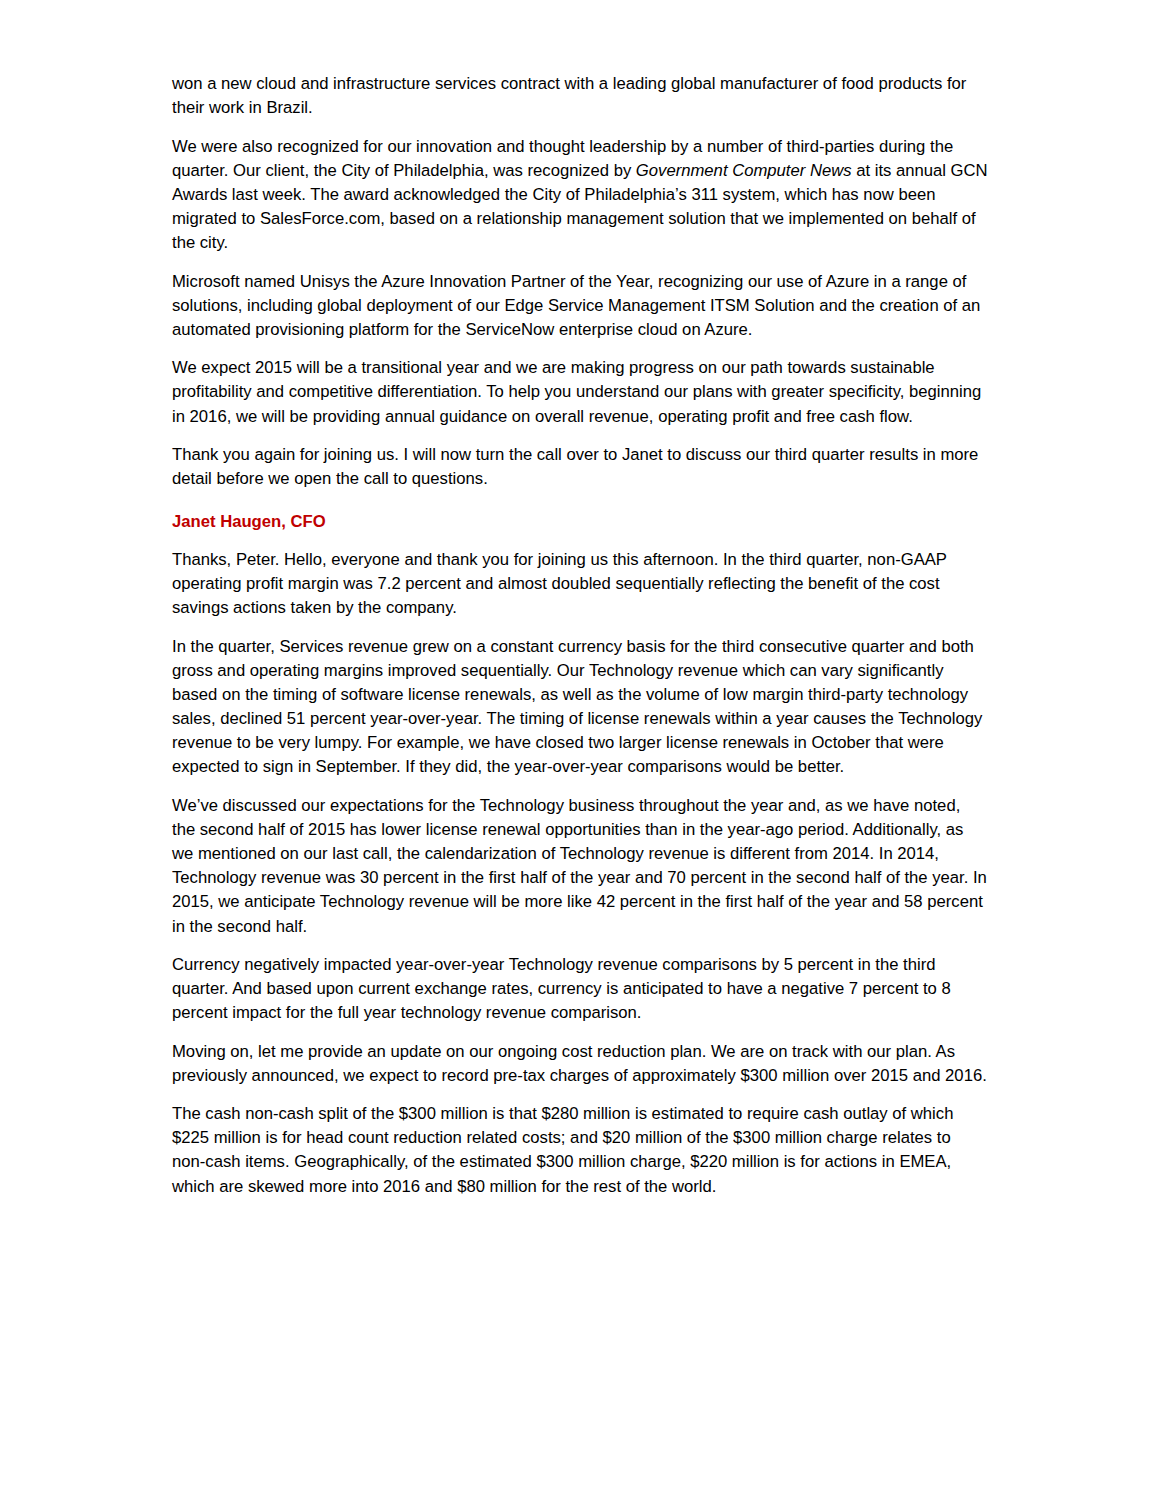won a new cloud and infrastructure services contract with a leading global manufacturer of food products for their work in Brazil.
We were also recognized for our innovation and thought leadership by a number of third-parties during the quarter. Our client, the City of Philadelphia, was recognized by Government Computer News at its annual GCN Awards last week. The award acknowledged the City of Philadelphia’s 311 system, which has now been migrated to SalesForce.com, based on a relationship management solution that we implemented on behalf of the city.
Microsoft named Unisys the Azure Innovation Partner of the Year, recognizing our use of Azure in a range of solutions, including global deployment of our Edge Service Management ITSM Solution and the creation of an automated provisioning platform for the ServiceNow enterprise cloud on Azure.
We expect 2015 will be a transitional year and we are making progress on our path towards sustainable profitability and competitive differentiation. To help you understand our plans with greater specificity, beginning in 2016, we will be providing annual guidance on overall revenue, operating profit and free cash flow.
Thank you again for joining us. I will now turn the call over to Janet to discuss our third quarter results in more detail before we open the call to questions.
Janet Haugen, CFO
Thanks, Peter. Hello, everyone and thank you for joining us this afternoon. In the third quarter, non-GAAP operating profit margin was 7.2 percent and almost doubled sequentially reflecting the benefit of the cost savings actions taken by the company.
In the quarter, Services revenue grew on a constant currency basis for the third consecutive quarter and both gross and operating margins improved sequentially. Our Technology revenue which can vary significantly based on the timing of software license renewals, as well as the volume of low margin third-party technology sales, declined 51 percent year-over-year. The timing of license renewals within a year causes the Technology revenue to be very lumpy. For example, we have closed two larger license renewals in October that were expected to sign in September. If they did, the year-over-year comparisons would be better.
We’ve discussed our expectations for the Technology business throughout the year and, as we have noted, the second half of 2015 has lower license renewal opportunities than in the year-ago period. Additionally, as we mentioned on our last call, the calendarization of Technology revenue is different from 2014. In 2014, Technology revenue was 30 percent in the first half of the year and 70 percent in the second half of the year. In 2015, we anticipate Technology revenue will be more like 42 percent in the first half of the year and 58 percent in the second half.
Currency negatively impacted year-over-year Technology revenue comparisons by 5 percent in the third quarter. And based upon current exchange rates, currency is anticipated to have a negative 7 percent to 8 percent impact for the full year technology revenue comparison.
Moving on, let me provide an update on our ongoing cost reduction plan. We are on track with our plan. As previously announced, we expect to record pre-tax charges of approximately $300 million over 2015 and 2016.
The cash non-cash split of the $300 million is that $280 million is estimated to require cash outlay of which $225 million is for head count reduction related costs; and $20 million of the $300 million charge relates to non-cash items. Geographically, of the estimated $300 million charge, $220 million is for actions in EMEA, which are skewed more into 2016 and $80 million for the rest of the world.